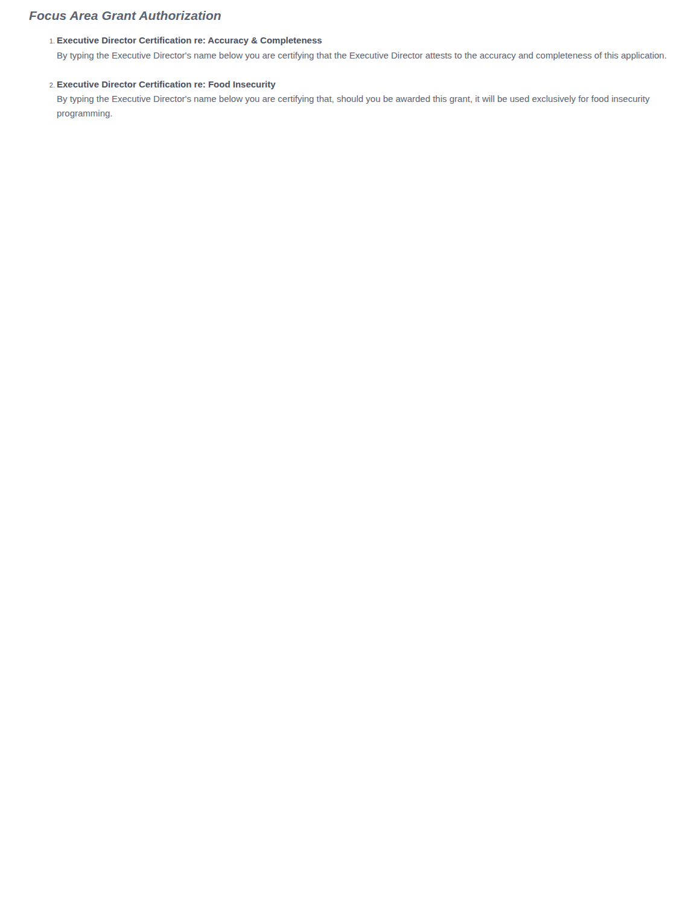Focus Area Grant Authorization
Executive Director Certification re: Accuracy & Completeness By typing the Executive Director's name below you are certifying that the Executive Director attests to the accuracy and completeness of this application.
Executive Director Certification re: Food Insecurity By typing the Executive Director's name below you are certifying that, should you be awarded this grant, it will be used exclusively for food insecurity programming.